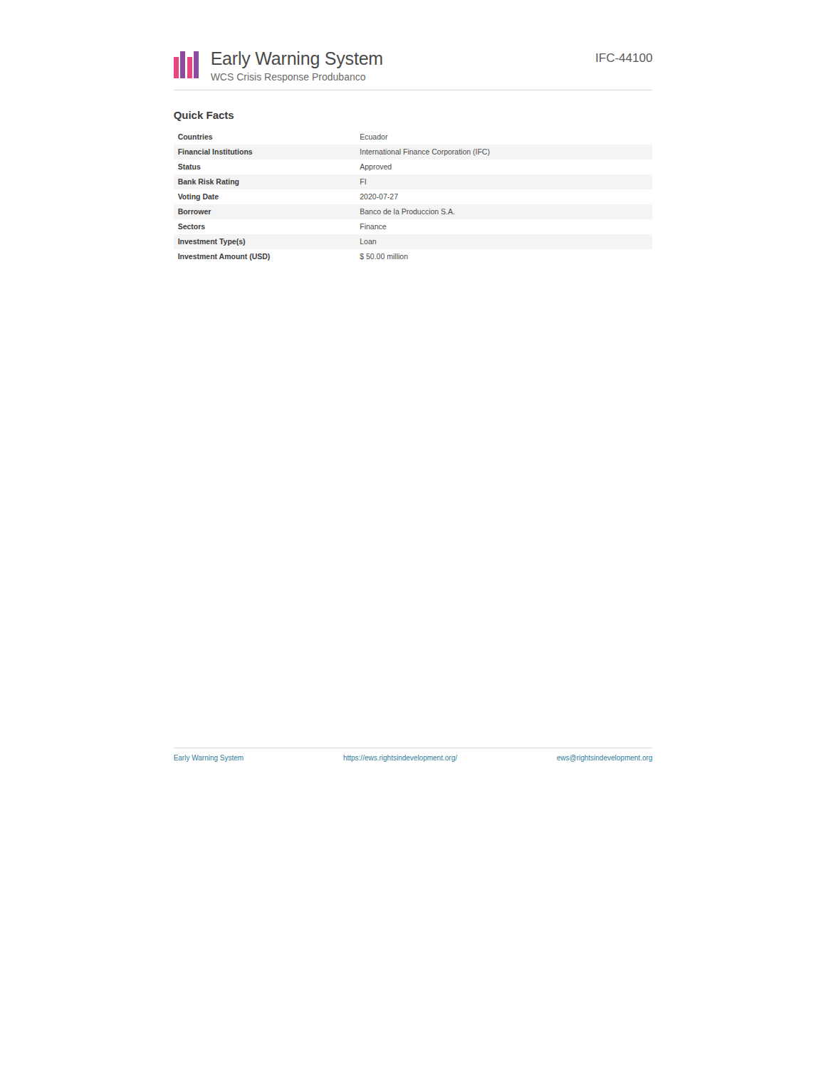Early Warning System
WCS Crisis Response Produbanco
IFC-44100
Quick Facts
| Countries | Ecuador |
| Financial Institutions | International Finance Corporation (IFC) |
| Status | Approved |
| Bank Risk Rating | FI |
| Voting Date | 2020-07-27 |
| Borrower | Banco de la Produccion S.A. |
| Sectors | Finance |
| Investment Type(s) | Loan |
| Investment Amount (USD) | $ 50.00 million |
Early Warning System https://ews.rightsindevelopment.org/ ews@rightsindevelopment.org